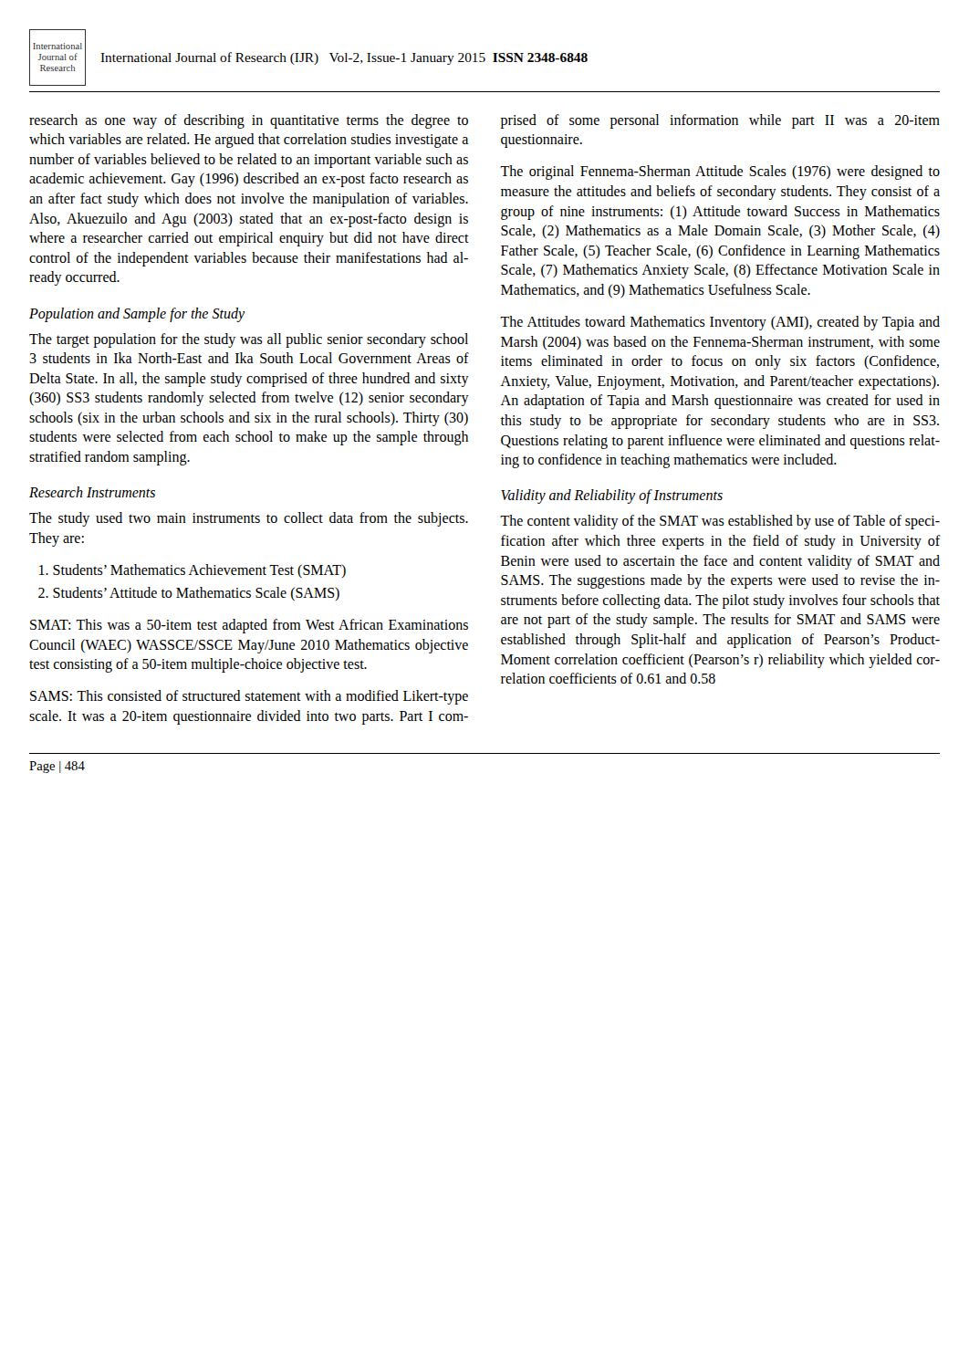International
Journal of
Research
International Journal of Research (IJR) Vol-2, Issue-1 January 2015 ISSN 2348-6848
research as one way of describing in quantitative terms the degree to which variables are related. He argued that correlation studies investigate a number of variables believed to be related to an important variable such as academic achievement. Gay (1996) described an ex-post facto research as an after fact study which does not involve the manipulation of variables. Also, Akuezuilo and Agu (2003) stated that an ex-post-facto design is where a researcher carried out empirical enquiry but did not have direct control of the independent variables because their manifestations had already occurred.
Population and Sample for the Study
The target population for the study was all public senior secondary school 3 students in Ika North-East and Ika South Local Government Areas of Delta State. In all, the sample study comprised of three hundred and sixty (360) SS3 students randomly selected from twelve (12) senior secondary schools (six in the urban schools and six in the rural schools). Thirty (30) students were selected from each school to make up the sample through stratified random sampling.
Research Instruments
The study used two main instruments to collect data from the subjects. They are:
Students’ Mathematics Achievement Test (SMAT)
Students’ Attitude to Mathematics Scale (SAMS)
SMAT: This was a 50-item test adapted from West African Examinations Council (WAEC) WASSCE/SSCE May/June 2010 Mathematics objective test consisting of a 50-item multiple-choice objective test.
SAMS: This consisted of structured statement with a modified Likert-type scale. It was a 20-item questionnaire divided into two parts. Part I comprised of some personal information while part II was a 20-item questionnaire.
The original Fennema-Sherman Attitude Scales (1976) were designed to measure the attitudes and beliefs of secondary students. They consist of a group of nine instruments: (1) Attitude toward Success in Mathematics Scale, (2) Mathematics as a Male Domain Scale, (3) Mother Scale, (4) Father Scale, (5) Teacher Scale, (6) Confidence in Learning Mathematics Scale, (7) Mathematics Anxiety Scale, (8) Effectance Motivation Scale in Mathematics, and (9) Mathematics Usefulness Scale.
The Attitudes toward Mathematics Inventory (AMI), created by Tapia and Marsh (2004) was based on the Fennema-Sherman instrument, with some items eliminated in order to focus on only six factors (Confidence, Anxiety, Value, Enjoyment, Motivation, and Parent/teacher expectations). An adaptation of Tapia and Marsh questionnaire was created for used in this study to be appropriate for secondary students who are in SS3. Questions relating to parent influence were eliminated and questions relating to confidence in teaching mathematics were included.
Validity and Reliability of Instruments
The content validity of the SMAT was established by use of Table of specification after which three experts in the field of study in University of Benin were used to ascertain the face and content validity of SMAT and SAMS. The suggestions made by the experts were used to revise the instruments before collecting data. The pilot study involves four schools that are not part of the study sample. The results for SMAT and SAMS were established through Split-half and application of Pearson’s Product-Moment correlation coefficient (Pearson’s r) reliability which yielded correlation coefficients of 0.61 and 0.58
Page | 484